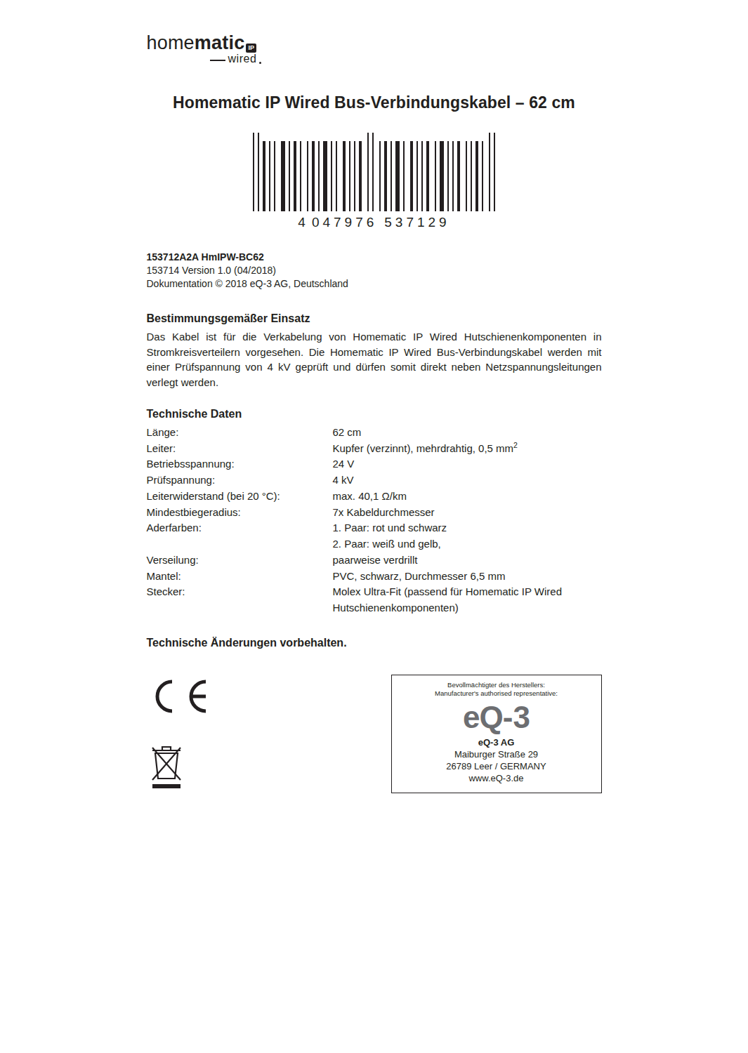homematic IP
wired
Homematic IP Wired Bus-Verbindungskabel – 62 cm
4 047976 537129
153712A2A HmIPW-BC62
153714 Version 1.0 (04/2018)
Dokumentation © 2018 eQ-3 AG, Deutschland
Bestimmungsgemäßer Einsatz
Das Kabel ist für die Verkabelung von Homematic IP Wired Hutschienenkomponenten in Stromkreisverteilern vorgesehen. Die Homematic IP Wired Bus-Verbindungskabel werden mit einer Prüfspannung von 4 kV geprüft und dürfen somit direkt neben Netzspannungsleitungen verlegt werden.
Technische Daten
| Länge: | 62 cm |
| Leiter: | Kupfer (verzinnt), mehrdrahtig, 0,5 mm 2 |
| Betriebsspannung: | 24 V |
| Prüfspannung: | 4 kV |
| Leiterwiderstand (bei 20 °C): | max. 40,1 Ω/km |
| Mindestbiegeradius: | 7x Kabeldurchmesser |
| Aderfarben: | 1. Paar: rot und schwarz |
| | 2. Paar: weiß und gelb, |
| Verseilung: | paarweise verdrillt |
| Mantel: | PVC, schwarz, Durchmesser 6,5 mm |
| Stecker: | Molex Ultra-Fit (passend für Homematic IP Wired |
| | Hutschienenkomponenten) |
Technische Änderungen vorbehalten.
Bevollmächtigter des Herstellers:
Manufacturer's authorised representative:
eQ-3
eQ-3 AG
Maiburger Straße 29
26789 Leer / GERMANY
www.eQ-3.de